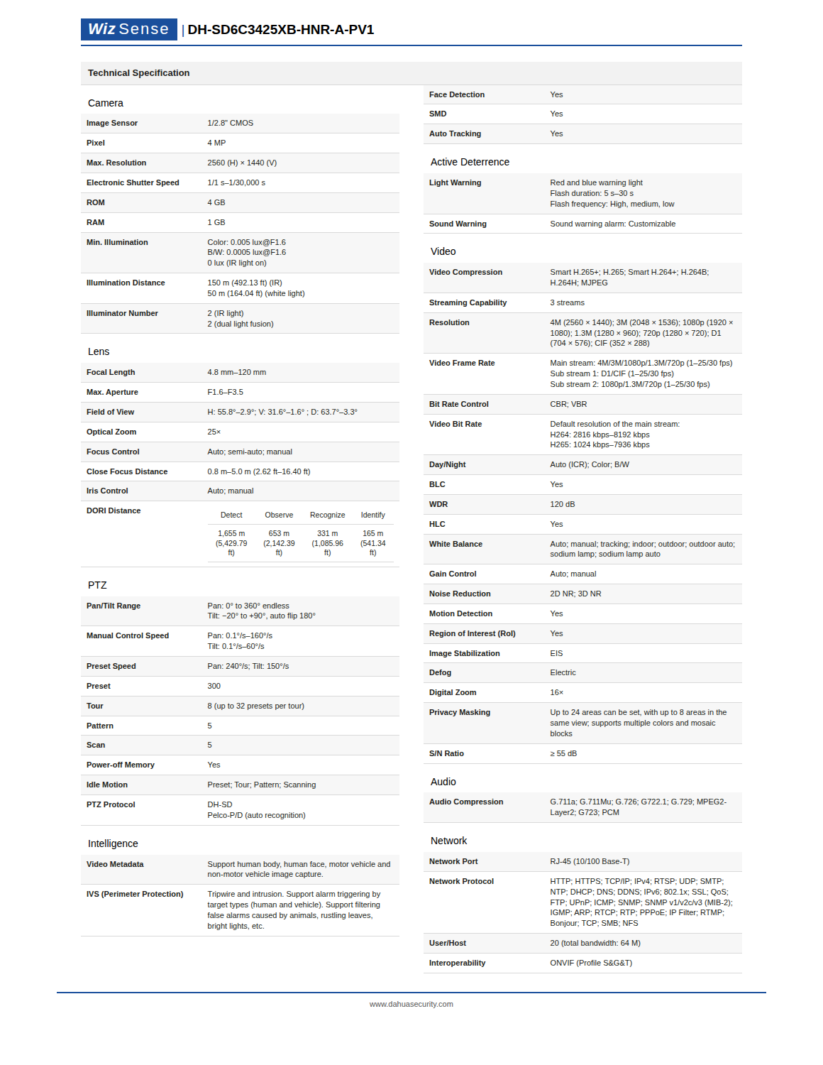Wiz Sense
|DH-SD6C3425XB-HNR-A-PV1
Technical Specification
Camera
| Image Sensor | 1/2.8" CMOS |
| Pixel | 4 MP |
| Max. Resolution | 2560 (H) × 1440 (V) |
| Electronic Shutter Speed | 1/1 s–1/30,000 s |
| ROM | 4 GB |
| RAM | 1 GB |
| Min. Illumination | Color: 0.005 lux@F1.6 B/W: 0.0005 lux@F1.6 0 lux (IR light on) |
| Illumination Distance | 150 m (492.13 ft) (IR) 50 m (164.04 ft) (white light) |
| Illuminator Number | 2 (IR light) 2 (dual light fusion) |
Lens
| Focal Length | 4.8 mm–120 mm |
| Max. Aperture | F1.6–F3.5 |
| Field of View | H: 55.8°–2.9°; V: 31.6°–1.6° ; D: 63.7°–3.3° |
| Optical Zoom | 25× |
| Focus Control | Auto; semi-auto; manual |
| Close Focus Distance | 0.8 m–5.0 m (2.62 ft–16.40 ft) |
| Iris Control | Auto; manual |
| DORI Distance | / Detect / Observe / Recognize / Identify / / 1,655 m (5,429.79 ft) / 653 m (2,142.39 ft) / 331 m (1,085.96 ft) / 165 m (541.34 ft) / |
PTZ
| Pan/Tilt Range | Pan: 0° to 360° endless Tilt: −20° to +90°, auto flip 180° |
| Manual Control Speed | Pan: 0.1°/s–160°/s Tilt: 0.1°/s–60°/s |
| Preset Speed | Pan: 240°/s; Tilt: 150°/s |
| Preset | 300 |
| Tour | 8 (up to 32 presets per tour) |
| Pattern | 5 |
| Scan | 5 |
| Power-off Memory | Yes |
| Idle Motion | Preset; Tour; Pattern; Scanning |
| PTZ Protocol | DH-SD Pelco-P/D (auto recognition) |
Intelligence
| Video Metadata | Support human body, human face, motor vehicle and non-motor vehicle image capture. |
| IVS (Perimeter Protection) | Tripwire and intrusion. Support alarm triggering by target types (human and vehicle). Support filtering false alarms caused by animals, rustling leaves, bright lights, etc. |
| Face Detection | Yes |
| SMD | Yes |
| Auto Tracking | Yes |
Active Deterrence
| Light Warning | Red and blue warning light Flash duration: 5 s–30 s Flash frequency: High, medium, low |
| Sound Warning | Sound warning alarm: Customizable |
Video
| Video Compression | Smart H.265+; H.265; Smart H.264+; H.264B; H.264H; MJPEG |
| Streaming Capability | 3 streams |
| Resolution | 4M (2560 × 1440); 3M (2048 × 1536); 1080p (1920 × 1080); 1.3M (1280 × 960); 720p (1280 × 720); D1 (704 × 576); CIF (352 × 288) |
| Video Frame Rate | Main stream: 4M/3M/1080p/1.3M/720p (1–25/30 fps) Sub stream 1: D1/CIF (1–25/30 fps) Sub stream 2: 1080p/1.3M/720p (1–25/30 fps) |
| Bit Rate Control | CBR; VBR |
| Video Bit Rate | Default resolution of the main stream: H264: 2816 kbps–8192 kbps H265: 1024 kbps–7936 kbps |
| Day/Night | Auto (ICR); Color; B/W |
| BLC | Yes |
| WDR | 120 dB |
| HLC | Yes |
| White Balance | Auto; manual; tracking; indoor; outdoor; outdoor auto; sodium lamp; sodium lamp auto |
| Gain Control | Auto; manual |
| Noise Reduction | 2D NR; 3D NR |
| Motion Detection | Yes |
| Region of Interest (RoI) | Yes |
| Image Stabilization | EIS |
| Defog | Electric |
| Digital Zoom | 16× |
| Privacy Masking | Up to 24 areas can be set, with up to 8 areas in the same view; supports multiple colors and mosaic blocks |
| S/N Ratio | ≥ 55 dB |
Audio
| Audio Compression | G.711a; G.711Mu; G.726; G722.1; G.729; MPEG2-Layer2; G723; PCM |
Network
| Network Port | RJ-45 (10/100 Base-T) |
| Network Protocol | HTTP; HTTPS; TCP/IP; IPv4; RTSP; UDP; SMTP; NTP; DHCP; DNS; DDNS; IPv6; 802.1x; SSL; QoS; FTP; UPnP; ICMP; SNMP; SNMP v1/v2c/v3 (MIB-2); IGMP; ARP; RTCP; RTP; PPPoE; IP Filter; RTMP; Bonjour; TCP; SMB; NFS |
| User/Host | 20 (total bandwidth: 64 M) |
| Interoperability | ONVIF (Profile S&G&T) |
www.dahuasecurity.com